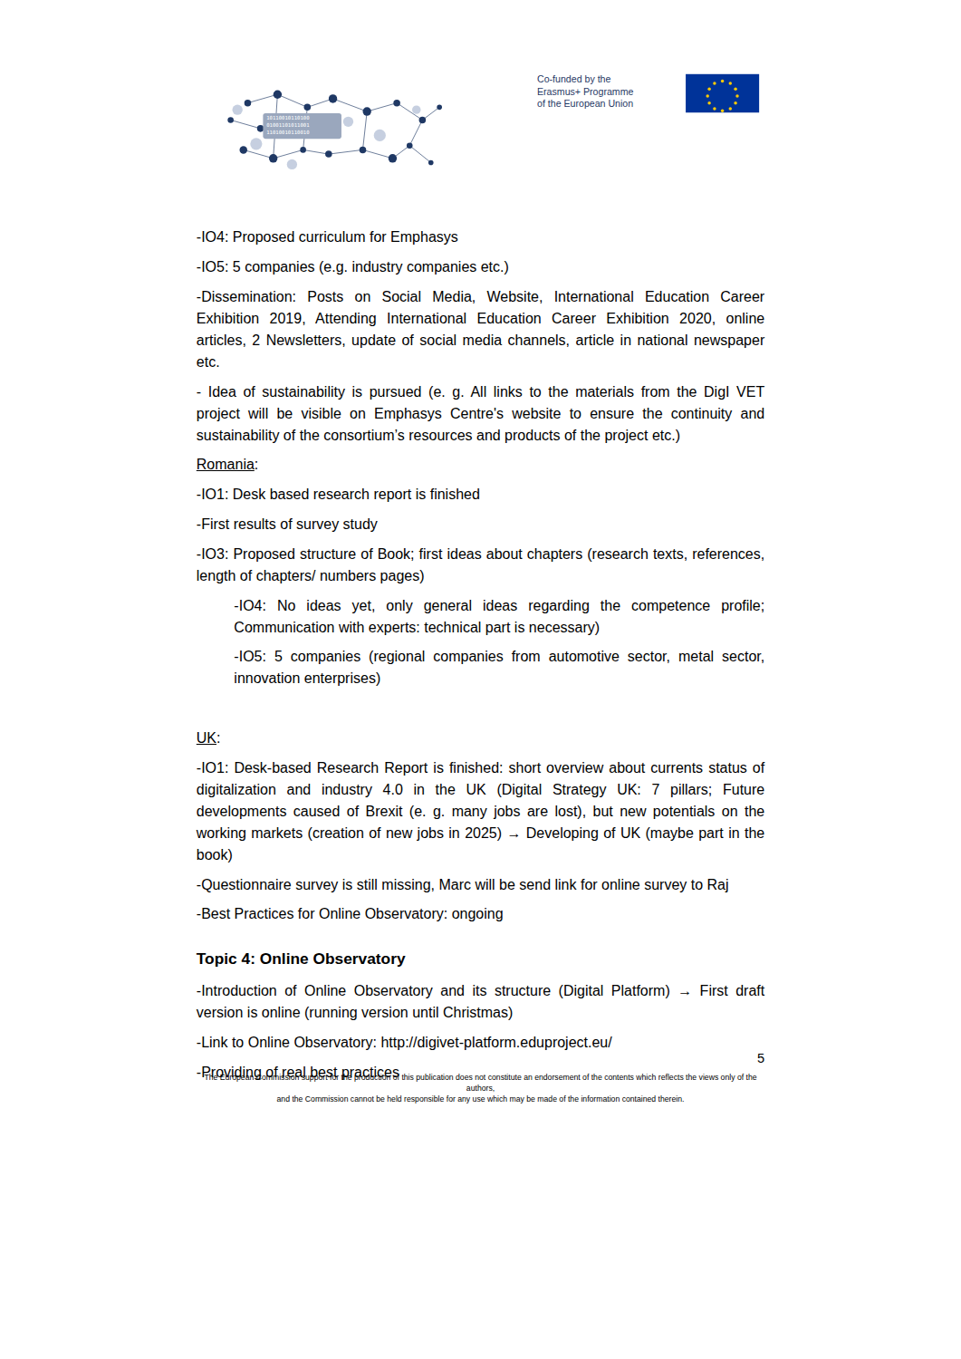10110010110100 01001101011001 11010010110010
Co-funded by the Erasmus+ Programme of the European Union
-IO4: Proposed curriculum for Emphasys
-IO5: 5 companies (e.g. industry companies etc.)
-Dissemination: Posts on Social Media, Website, International Education Career Exhibition 2019, Attending International Education Career Exhibition 2020, online articles, 2 Newsletters, update of social media channels, article in national newspaper etc.
- Idea of sustainability is pursued (e. g. All links to the materials from the DigI VET project will be visible on Emphasys Centre's website to ensure the continuity and sustainability of the consortium’s resources and products of the project etc.)
Romania:
-IO1: Desk based research report is finished
-First results of survey study
-IO3: Proposed structure of Book; first ideas about chapters (research texts, references, length of chapters/ numbers pages)
-IO4: No ideas yet, only general ideas regarding the competence profile; Communication with experts: technical part is necessary)
-IO5: 5 companies (regional companies from automotive sector, metal sector, innovation enterprises)
UK:
-IO1: Desk-based Research Report is finished: short overview about currents status of digitalization and industry 4.0 in the UK (Digital Strategy UK: 7 pillars; Future developments caused of Brexit (e. g. many jobs are lost), but new potentials on the working markets (creation of new jobs in 2025) → Developing of UK (maybe part in the book)
-Questionnaire survey is still missing, Marc will be send link for online survey to Raj
-Best Practices for Online Observatory: ongoing
Topic 4: Online Observatory
-Introduction of Online Observatory and its structure (Digital Platform) → First draft version is online (running version until Christmas)
-Link to Online Observatory: http://digivet-platform.eduproject.eu/
-Providing of real best practices
5
The European Commission support for the production of this publication does not constitute an endorsement of the contents which reflects the views only of the authors,
and the Commission cannot be held responsible for any use which may be made of the information contained therein.